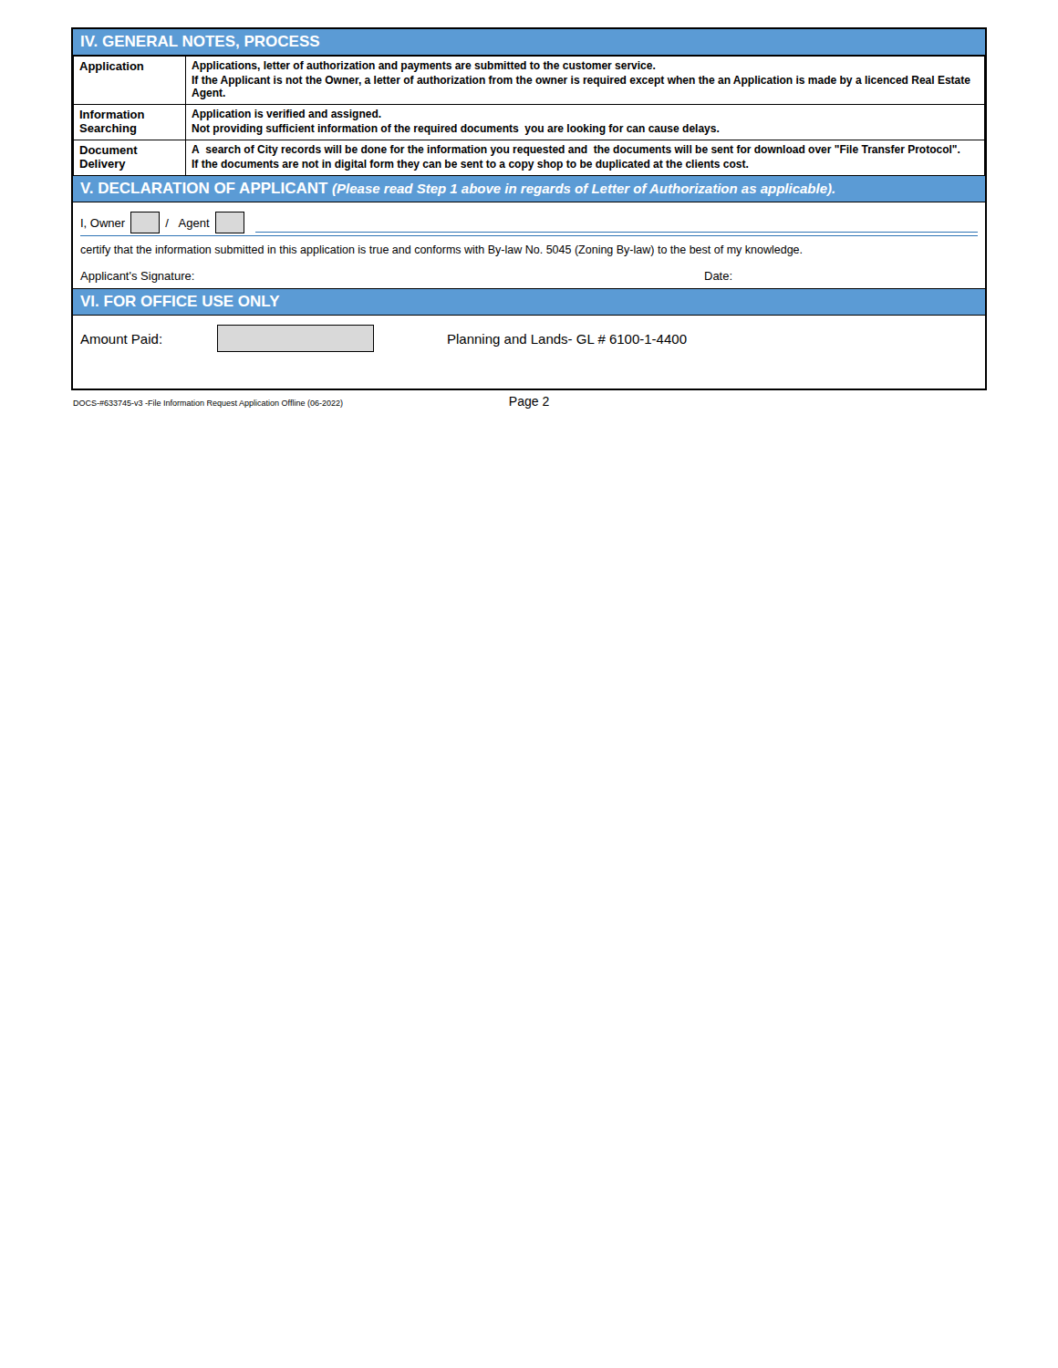IV. GENERAL NOTES, PROCESS
| Application | Applications, letter of authorization and payments are submitted to the customer service. If the Applicant is not the Owner, a letter of authorization from the owner is required except when the an Application is made by a licenced Real Estate Agent. |
| Information Searching | Application is verified and assigned. Not providing sufficient information of the required documents you are looking for can cause delays. |
| Document Delivery | A search of City records will be done for the information you requested and the documents will be sent for download over "File Transfer Protocol". If the documents are not in digital form they can be sent to a copy shop to be duplicated at the clients cost. |
V. DECLARATION OF APPLICANT (Please read Step 1 above in regards of Letter of Authorization as applicable).
I, Owner / Agent
certify that the information submitted in this application is true and conforms with By-law No. 5045 (Zoning By-law) to the best of my knowledge.
Applicant's Signature:
Date:
VI. FOR OFFICE USE ONLY
Amount Paid:
Planning and Lands- GL # 6100-1-4400
DOCS-#633745-v3 -File Information Request Application Offline (06-2022)
Page 2